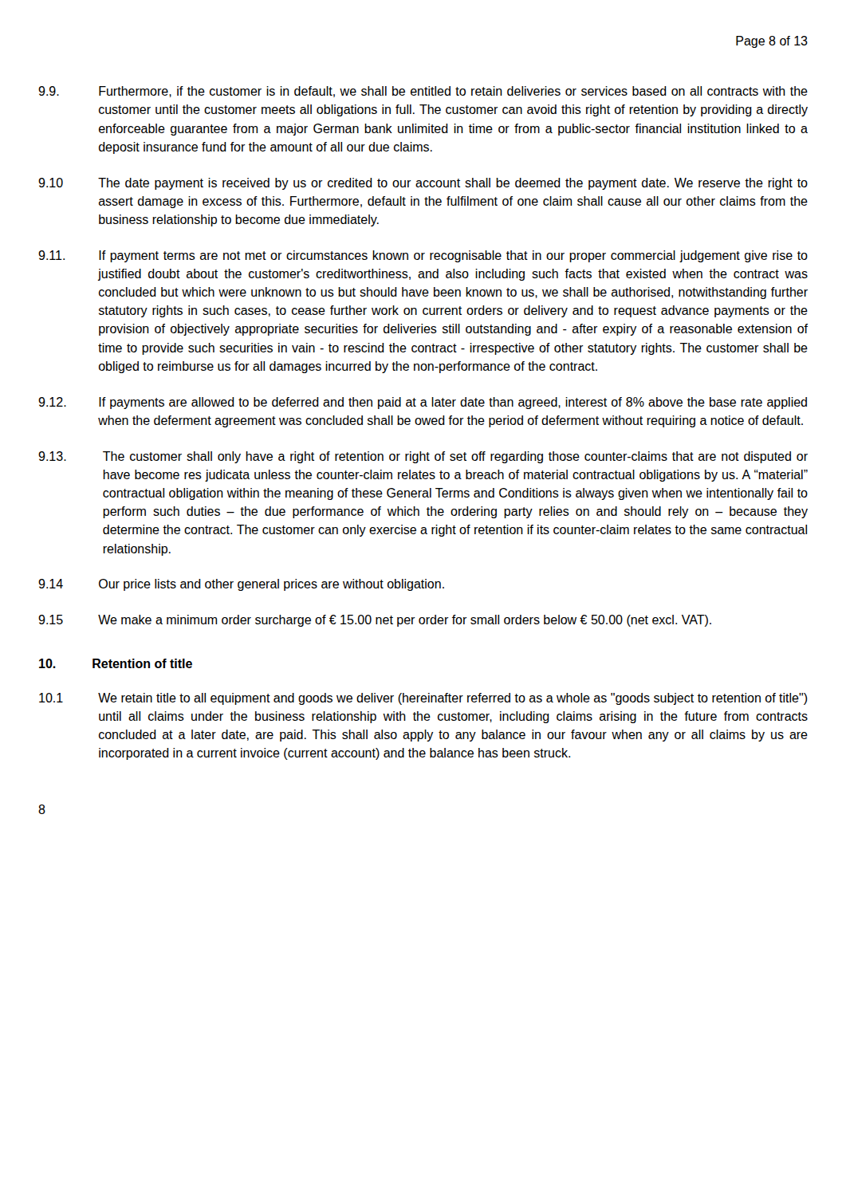Page 8 of 13
9.9.
Furthermore, if the customer is in default, we shall be entitled to retain deliveries or services based on all contracts with the customer until the customer meets all obligations in full. The customer can avoid this right of retention by providing a directly enforceable guarantee from a major German bank unlimited in time or from a public-sector financial institution linked to a deposit insurance fund for the amount of all our due claims.
9.10
The date payment is received by us or credited to our account shall be deemed the payment date. We reserve the right to assert damage in excess of this. Furthermore, default in the fulfilment of one claim shall cause all our other claims from the business relationship to become due immediately.
9.11.
If payment terms are not met or circumstances known or recognisable that in our proper commercial judgement give rise to justified doubt about the customer's creditworthiness, and also including such facts that existed when the contract was concluded but which were unknown to us but should have been known to us, we shall be authorised, notwithstanding further statutory rights in such cases, to cease further work on current orders or delivery and to request advance payments or the provision of objectively appropriate securities for deliveries still outstanding and - after expiry of a reasonable extension of time to provide such securities in vain - to rescind the contract - irrespective of other statutory rights. The customer shall be obliged to reimburse us for all damages incurred by the non-performance of the contract.
9.12.
If payments are allowed to be deferred and then paid at a later date than agreed, interest of 8% above the base rate applied when the deferment agreement was concluded shall be owed for the period of deferment without requiring a notice of default.
9.13.
The customer shall only have a right of retention or right of set off regarding those counter-claims that are not disputed or have become res judicata unless the counter-claim relates to a breach of material contractual obligations by us. A “material” contractual obligation within the meaning of these General Terms and Conditions is always given when we intentionally fail to perform such duties – the due performance of which the ordering party relies on and should rely on – because they determine the contract. The customer can only exercise a right of retention if its counter-claim relates to the same contractual relationship.
9.14
Our price lists and other general prices are without obligation.
9.15
We make a minimum order surcharge of € 15.00 net per order for small orders below € 50.00 (net excl. VAT).
10. Retention of title
10.1
We retain title to all equipment and goods we deliver (hereinafter referred to as a whole as "goods subject to retention of title") until all claims under the business relationship with the customer, including claims arising in the future from contracts concluded at a later date, are paid. This shall also apply to any balance in our favour when any or all claims by us are incorporated in a current invoice (current account) and the balance has been struck.
8